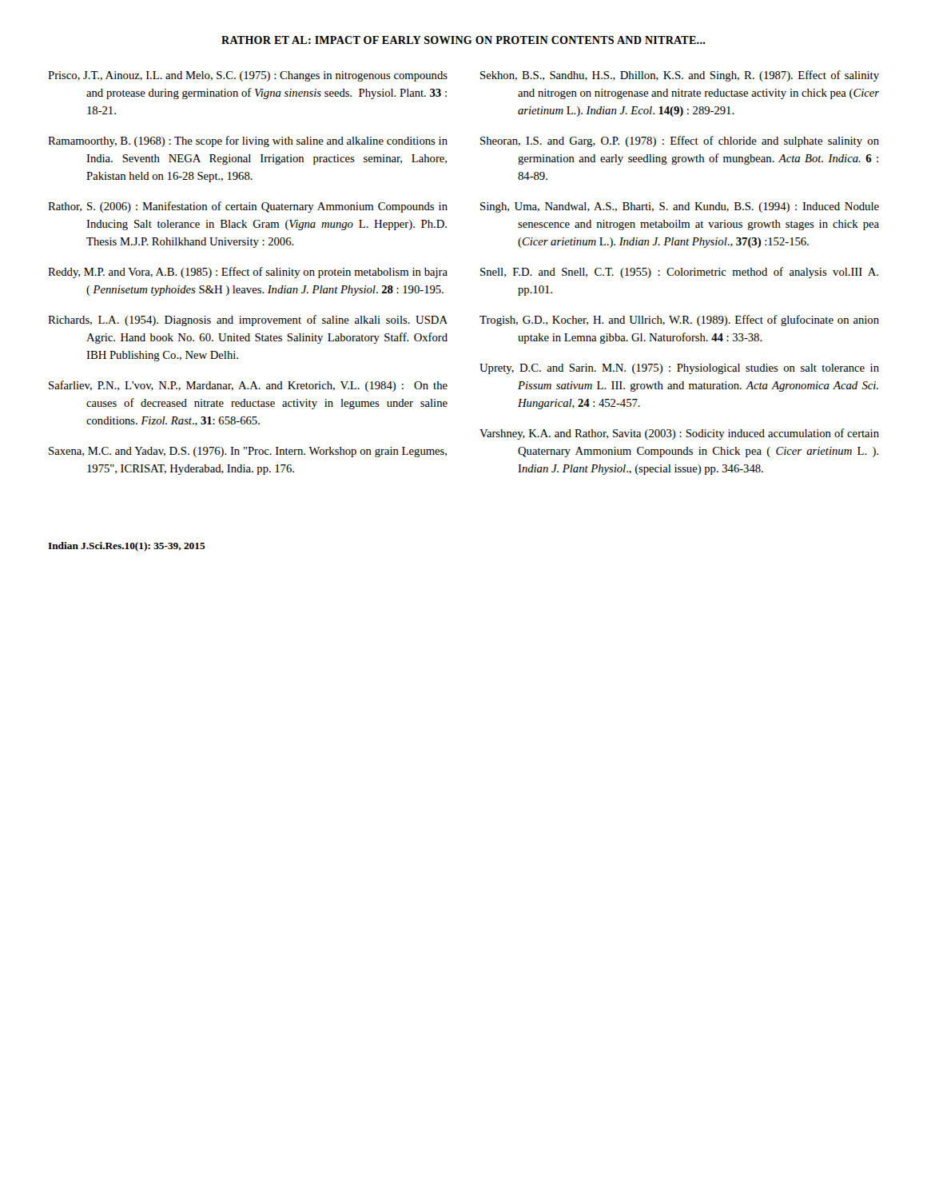RATHOR ET AL: IMPACT OF EARLY SOWING ON PROTEIN CONTENTS AND NITRATE...
Prisco, J.T., Ainouz, I.L. and Melo, S.C. (1975) : Changes in nitrogenous compounds and protease during germination of Vigna sinensis seeds. Physiol. Plant. 33 : 18-21.
Ramamoorthy, B. (1968) : The scope for living with saline and alkaline conditions in India. Seventh NEGA Regional Irrigation practices seminar, Lahore, Pakistan held on 16-28 Sept., 1968.
Rathor, S. (2006) : Manifestation of certain Quaternary Ammonium Compounds in Inducing Salt tolerance in Black Gram (Vigna mungo L. Hepper). Ph.D. Thesis M.J.P. Rohilkhand University : 2006.
Reddy, M.P. and Vora, A.B. (1985) : Effect of salinity on protein metabolism in bajra ( Pennisetum typhoides S&H ) leaves. Indian J. Plant Physiol. 28 : 190-195.
Richards, L.A. (1954). Diagnosis and improvement of saline alkali soils. USDA Agric. Hand book No. 60. United States Salinity Laboratory Staff. Oxford IBH Publishing Co., New Delhi.
Safarliev, P.N., L'vov, N.P., Mardanar, A.A. and Kretorich, V.L. (1984) : On the causes of decreased nitrate reductase activity in legumes under saline conditions. Fizol. Rast., 31: 658-665.
Saxena, M.C. and Yadav, D.S. (1976). In "Proc. Intern. Workshop on grain Legumes, 1975", ICRISAT, Hyderabad, India. pp. 176.
Sekhon, B.S., Sandhu, H.S., Dhillon, K.S. and Singh, R. (1987). Effect of salinity and nitrogen on nitrogenase and nitrate reductase activity in chick pea (Cicer arietinum L.). Indian J. Ecol. 14(9) : 289-291.
Sheoran, I.S. and Garg, O.P. (1978) : Effect of chloride and sulphate salinity on germination and early seedling growth of mungbean. Acta Bot. Indica. 6 : 84-89.
Singh, Uma, Nandwal, A.S., Bharti, S. and Kundu, B.S. (1994) : Induced Nodule senescence and nitrogen metaboilm at various growth stages in chick pea (Cicer arietinum L.). Indian J. Plant Physiol., 37(3) :152-156.
Snell, F.D. and Snell, C.T. (1955) : Colorimetric method of analysis vol.III A. pp.101.
Trogish, G.D., Kocher, H. and Ullrich, W.R. (1989). Effect of glufocinate on anion uptake in Lemna gibba. Gl. Naturoforsh. 44 : 33-38.
Uprety, D.C. and Sarin. M.N. (1975) : Physiological studies on salt tolerance in Pissum sativum L. III. growth and maturation. Acta Agronomica Acad Sci. Hungarical, 24 : 452-457.
Varshney, K.A. and Rathor, Savita (2003) : Sodicity induced accumulation of certain Quaternary Ammonium Compounds in Chick pea ( Cicer arietinum L. ). Indian J. Plant Physiol., (special issue) pp. 346-348.
Indian J.Sci.Res.10(1): 35-39, 2015